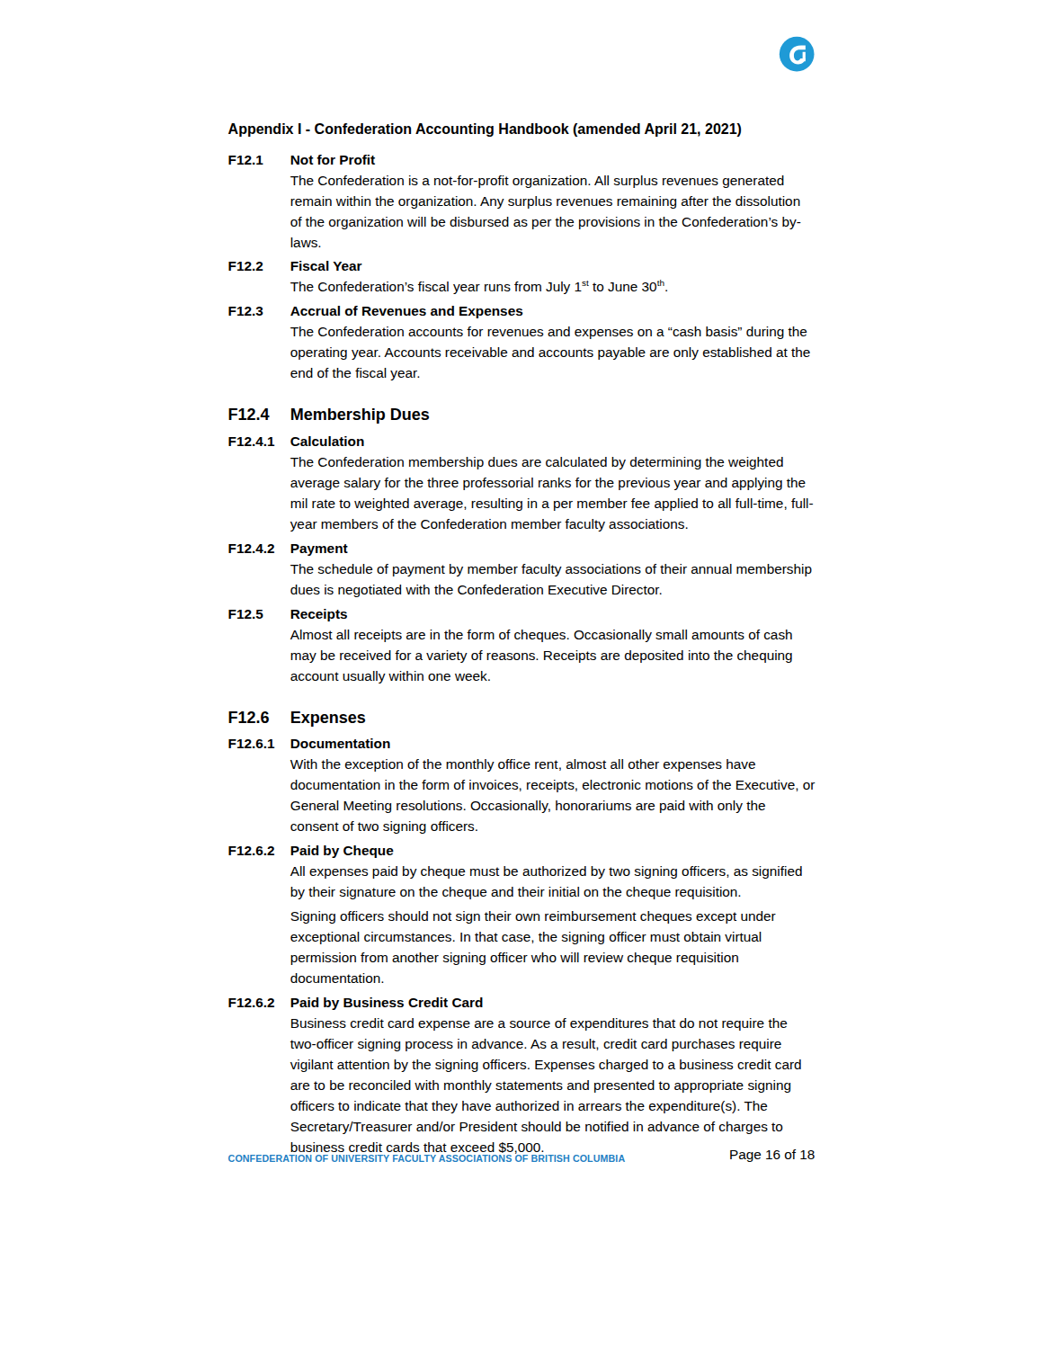Appendix I - Confederation Accounting Handbook (amended April 21, 2021)
F12.1 Not for Profit
The Confederation is a not-for-profit organization. All surplus revenues generated remain within the organization. Any surplus revenues remaining after the dissolution of the organization will be disbursed as per the provisions in the Confederation’s by-laws.
F12.2 Fiscal Year
The Confederation’s fiscal year runs from July 1st to June 30th.
F12.3 Accrual of Revenues and Expenses
The Confederation accounts for revenues and expenses on a “cash basis” during the operating year. Accounts receivable and accounts payable are only established at the end of the fiscal year.
F12.4 Membership Dues
F12.4.1 Calculation
The Confederation membership dues are calculated by determining the weighted average salary for the three professorial ranks for the previous year and applying the mil rate to weighted average, resulting in a per member fee applied to all full-time, full-year members of the Confederation member faculty associations.
F12.4.2 Payment
The schedule of payment by member faculty associations of their annual membership dues is negotiated with the Confederation Executive Director.
F12.5 Receipts
Almost all receipts are in the form of cheques. Occasionally small amounts of cash may be received for a variety of reasons. Receipts are deposited into the chequing account usually within one week.
F12.6 Expenses
F12.6.1 Documentation
With the exception of the monthly office rent, almost all other expenses have documentation in the form of invoices, receipts, electronic motions of the Executive, or General Meeting resolutions. Occasionally, honorariums are paid with only the consent of two signing officers.
F12.6.2 Paid by Cheque
All expenses paid by cheque must be authorized by two signing officers, as signified by their signature on the cheque and their initial on the cheque requisition.
Signing officers should not sign their own reimbursement cheques except under exceptional circumstances. In that case, the signing officer must obtain virtual permission from another signing officer who will review cheque requisition documentation.
F12.6.2 Paid by Business Credit Card
Business credit card expense are a source of expenditures that do not require the two-officer signing process in advance. As a result, credit card purchases require vigilant attention by the signing officers. Expenses charged to a business credit card are to be reconciled with monthly statements and presented to appropriate signing officers to indicate that they have authorized in arrears the expenditure(s). The Secretary/Treasurer and/or President should be notified in advance of charges to business credit cards that exceed $5,000.
Confederation of University Faculty Associations of British Columbia Page 16 of 18